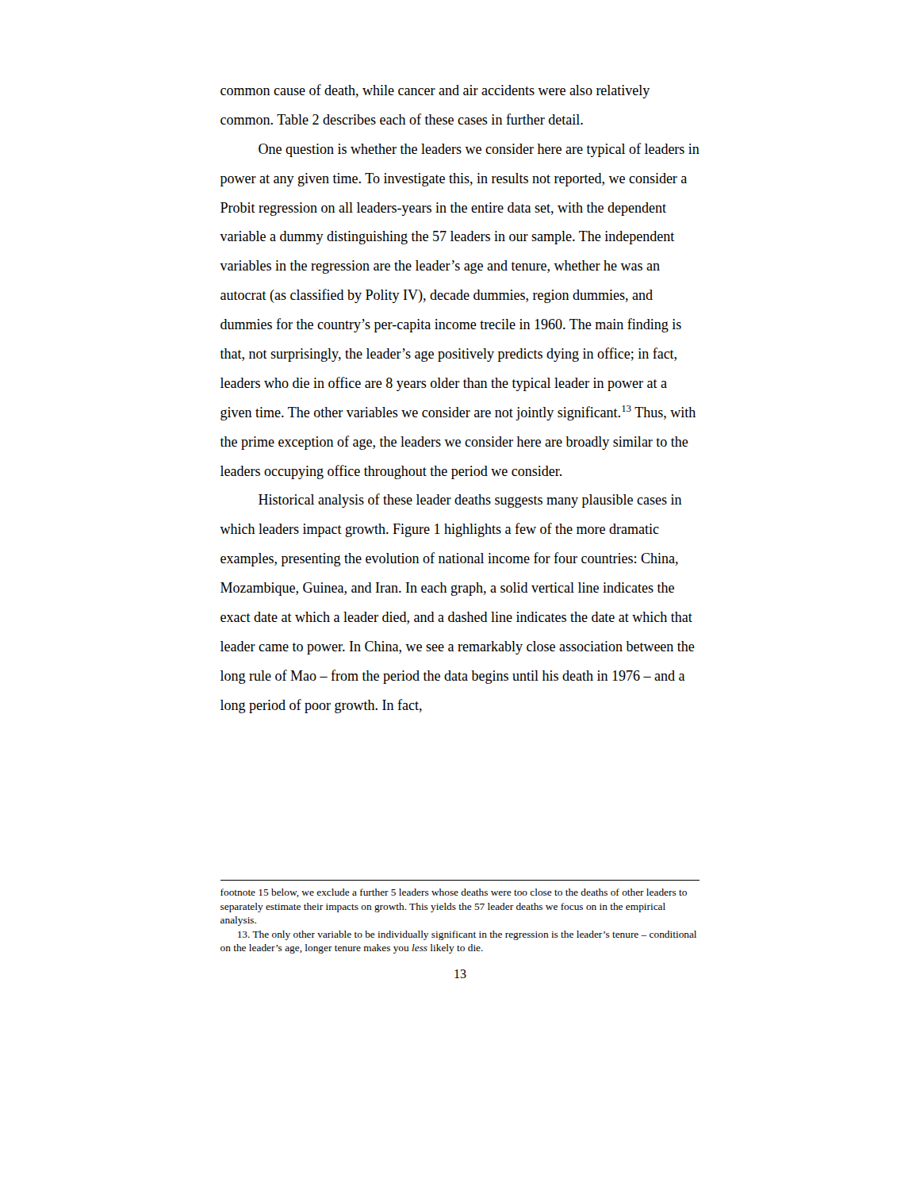common cause of death, while cancer and air accidents were also relatively common. Table 2 describes each of these cases in further detail.
One question is whether the leaders we consider here are typical of leaders in power at any given time. To investigate this, in results not reported, we consider a Probit regression on all leaders-years in the entire data set, with the dependent variable a dummy distinguishing the 57 leaders in our sample. The independent variables in the regression are the leader’s age and tenure, whether he was an autocrat (as classified by Polity IV), decade dummies, region dummies, and dummies for the country’s per-capita income trecile in 1960. The main finding is that, not surprisingly, the leader’s age positively predicts dying in office; in fact, leaders who die in office are 8 years older than the typical leader in power at a given time. The other variables we consider are not jointly significant.13 Thus, with the prime exception of age, the leaders we consider here are broadly similar to the leaders occupying office throughout the period we consider.
Historical analysis of these leader deaths suggests many plausible cases in which leaders impact growth. Figure 1 highlights a few of the more dramatic examples, presenting the evolution of national income for four countries: China, Mozambique, Guinea, and Iran. In each graph, a solid vertical line indicates the exact date at which a leader died, and a dashed line indicates the date at which that leader came to power. In China, we see a remarkably close association between the long rule of Mao – from the period the data begins until his death in 1976 – and a long period of poor growth. In fact,
footnote 15 below, we exclude a further 5 leaders whose deaths were too close to the deaths of other leaders to separately estimate their impacts on growth. This yields the 57 leader deaths we focus on in the empirical analysis.
13. The only other variable to be individually significant in the regression is the leader’s tenure – conditional on the leader’s age, longer tenure makes you less likely to die.
13